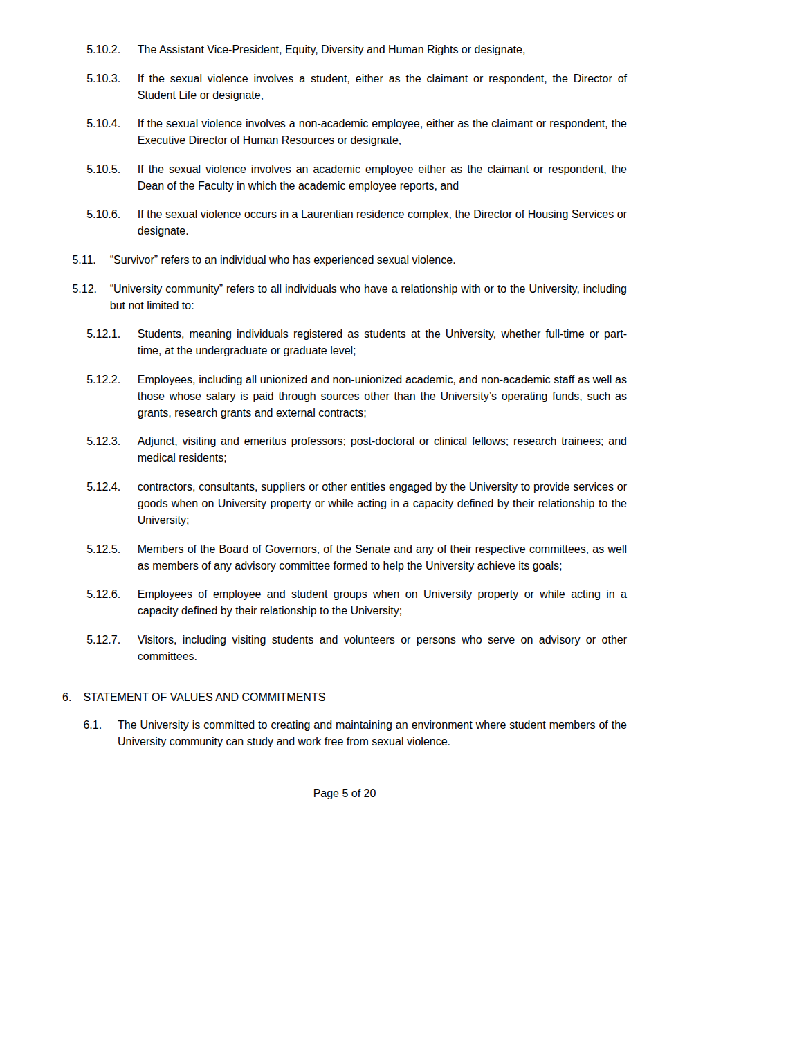5.10.2. The Assistant Vice-President, Equity, Diversity and Human Rights or designate,
5.10.3. If the sexual violence involves a student, either as the claimant or respondent, the Director of Student Life or designate,
5.10.4. If the sexual violence involves a non-academic employee, either as the claimant or respondent, the Executive Director of Human Resources or designate,
5.10.5. If the sexual violence involves an academic employee either as the claimant or respondent, the Dean of the Faculty in which the academic employee reports, and
5.10.6. If the sexual violence occurs in a Laurentian residence complex, the Director of Housing Services or designate.
5.11.“Survivor” refers to an individual who has experienced sexual violence.
5.12.“University community” refers to all individuals who have a relationship with or to the University, including but not limited to:
5.12.1. Students, meaning individuals registered as students at the University, whether full-time or part-time, at the undergraduate or graduate level;
5.12.2. Employees, including all unionized and non-unionized academic, and non-academic staff as well as those whose salary is paid through sources other than the University’s operating funds, such as grants, research grants and external contracts;
5.12.3. Adjunct, visiting and emeritus professors; post-doctoral or clinical fellows; research trainees; and medical residents;
5.12.4. contractors, consultants, suppliers or other entities engaged by the University to provide services or goods when on University property or while acting in a capacity defined by their relationship to the University;
5.12.5. Members of the Board of Governors, of the Senate and any of their respective committees, as well as members of any advisory committee formed to help the University achieve its goals;
5.12.6. Employees of employee and student groups when on University property or while acting in a capacity defined by their relationship to the University;
5.12.7. Visitors, including visiting students and volunteers or persons who serve on advisory or other committees.
6. STATEMENT OF VALUES AND COMMITMENTS
6.1. The University is committed to creating and maintaining an environment where student members of the University community can study and work free from sexual violence.
Page 5 of 20